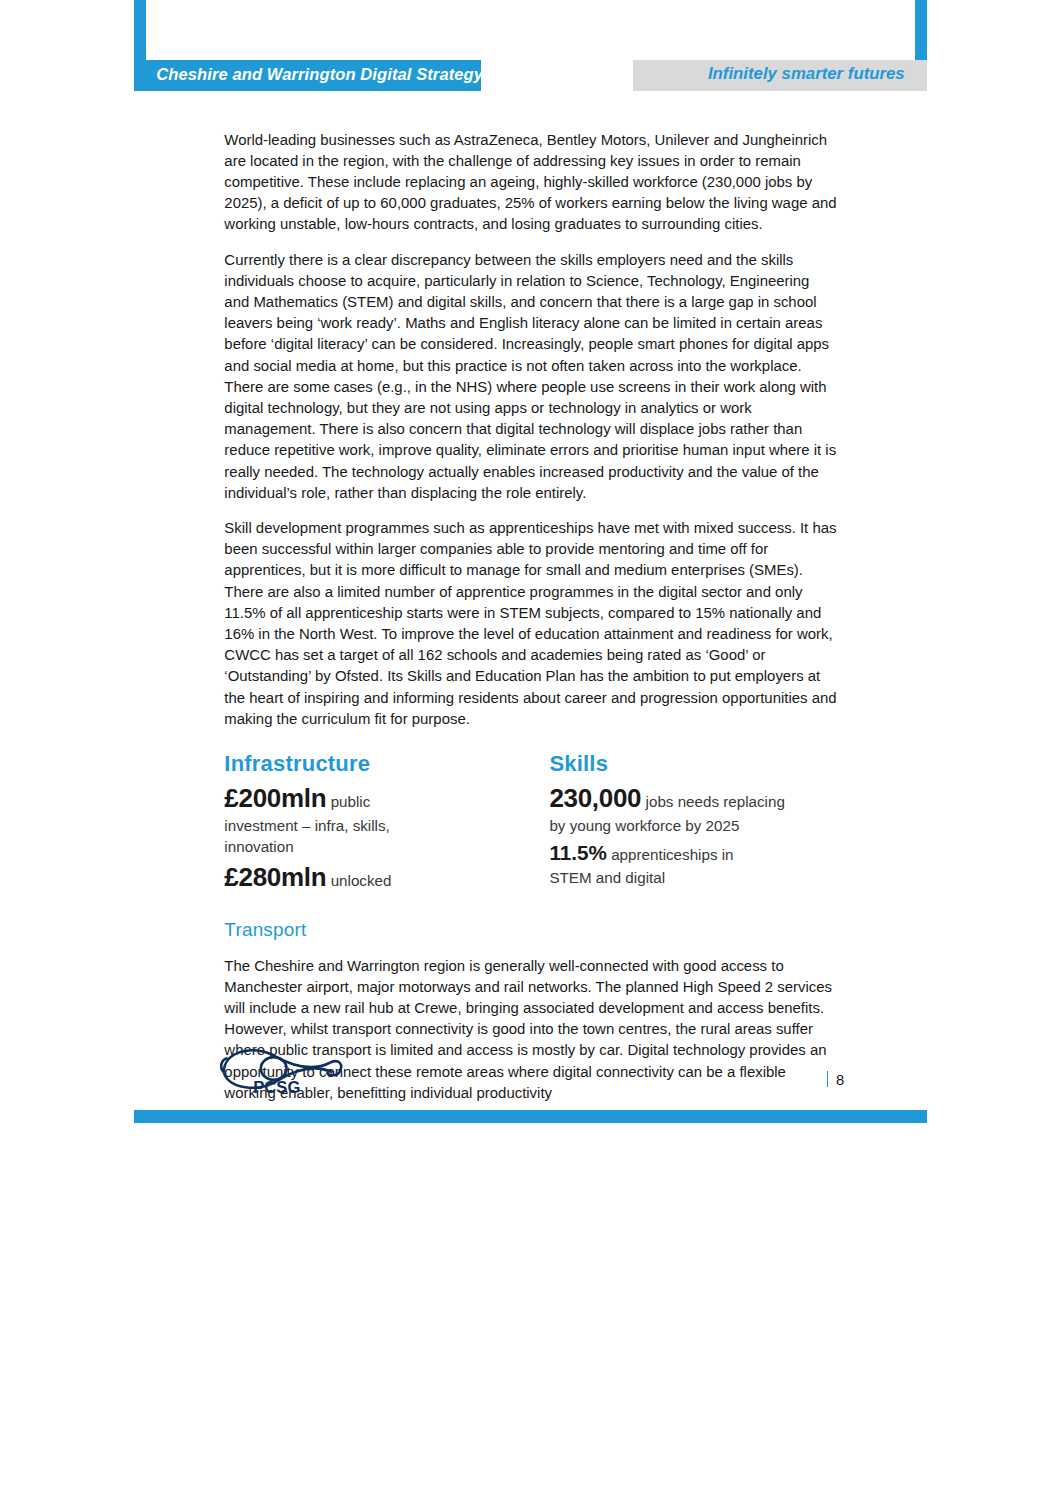Cheshire and Warrington Digital Strategy
Infinitely smarter futures
World-leading businesses such as AstraZeneca, Bentley Motors, Unilever and Jungheinrich are located in the region, with the challenge of addressing key issues in order to remain competitive. These include replacing an ageing, highly-skilled workforce (230,000 jobs by 2025), a deficit of up to 60,000 graduates, 25% of workers earning below the living wage and working unstable, low-hours contracts, and losing graduates to surrounding cities.
Currently there is a clear discrepancy between the skills employers need and the skills individuals choose to acquire, particularly in relation to Science, Technology, Engineering and Mathematics (STEM) and digital skills, and concern that there is a large gap in school leavers being ‘work ready’. Maths and English literacy alone can be limited in certain areas before ‘digital literacy’ can be considered. Increasingly, people smart phones for digital apps and social media at home, but this practice is not often taken across into the workplace. There are some cases (e.g., in the NHS) where people use screens in their work along with digital technology, but they are not using apps or technology in analytics or work management. There is also concern that digital technology will displace jobs rather than reduce repetitive work, improve quality, eliminate errors and prioritise human input where it is really needed. The technology actually enables increased productivity and the value of the individual’s role, rather than displacing the role entirely.
Skill development programmes such as apprenticeships have met with mixed success. It has been successful within larger companies able to provide mentoring and time off for apprentices, but it is more difficult to manage for small and medium enterprises (SMEs). There are also a limited number of apprentice programmes in the digital sector and only 11.5% of all apprenticeship starts were in STEM subjects, compared to 15% nationally and 16% in the North West. To improve the level of education attainment and readiness for work, CWCC has set a target of all 162 schools and academies being rated as ‘Good’ or ‘Outstanding’ by Ofsted. Its Skills and Education Plan has the ambition to put employers at the heart of inspiring and informing residents about career and progression opportunities and making the curriculum fit for purpose.
Infrastructure
£200mln public
investment – infra, skills,
innovation
£280mln unlocked
Skills
230,000 jobs needs replacing
by young workforce by 2025
11.5% apprenticeships in
STEM and digital
Transport
The Cheshire and Warrington region is generally well-connected with good access to Manchester airport, major motorways and rail networks. The planned High Speed 2 services will include a new rail hub at Crewe, bringing associated development and access benefits. However, whilst transport connectivity is good into the town centres, the rural areas suffer where public transport is limited and access is mostly by car. Digital technology provides an opportunity to connect these remote areas where digital connectivity can be a flexible working enabler, benefitting individual productivity
PCSG
8